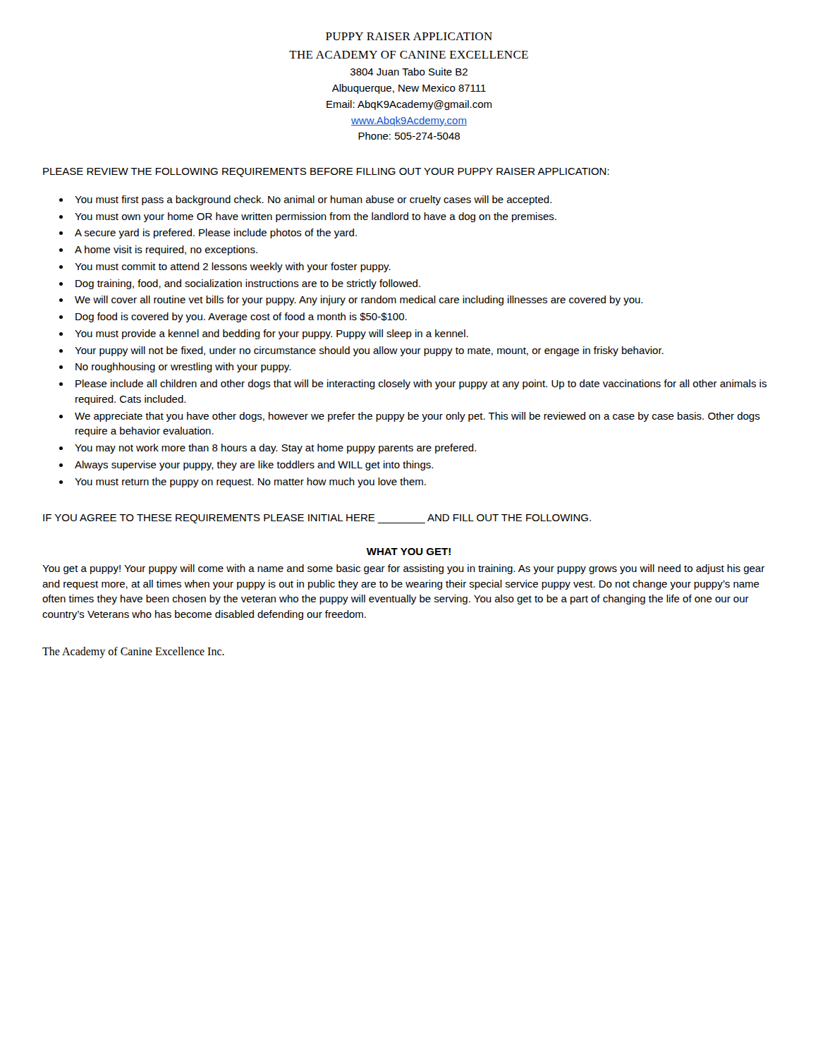PUPPY RAISER APPLICATION
THE ACADEMY OF CANINE EXCELLENCE
3804 Juan Tabo Suite B2
Albuquerque, New Mexico 87111
Email: AbqK9Academy@gmail.com
www.Abqk9Acdemy.com
Phone: 505-274-5048
Please review the following requirements before filling out your puppy raiser application:
You must first pass a background check. No animal or human abuse or cruelty cases will be accepted.
You must own your home OR have written permission from the landlord to have a dog on the premises.
A secure yard is prefered. Please include photos of the yard.
A home visit is required, no exceptions.
You must commit to attend 2 lessons weekly with your foster puppy.
Dog training, food, and socialization instructions are to be strictly followed.
We will cover all routine vet bills for your puppy. Any injury or random medical care including illnesses are covered by you.
Dog food is covered by you. Average cost of food a month is $50-$100.
You must provide a kennel and bedding for your puppy. Puppy will sleep in a kennel.
Your puppy will not be fixed, under no circumstance should you allow your puppy to mate, mount, or engage in frisky behavior.
No roughhousing or wrestling with your puppy.
Please include all children and other dogs that will be interacting closely with your puppy at any point. Up to date vaccinations for all other animals is required. Cats included.
We appreciate that you have other dogs, however we prefer the puppy be your only pet. This will be reviewed on a case by case basis. Other dogs require a behavior evaluation.
You may not work more than 8 hours a day. Stay at home puppy parents are prefered.
Always supervise your puppy, they are like toddlers and WILL get into things.
You must return the puppy on request. No matter how much you love them.
If you agree to these requirements please initial here ________ and fill out the following.
WHAT YOU GET!
You get a puppy! Your puppy will come with a name and some basic gear for assisting you in training. As your puppy grows you will need to adjust his gear and request more, at all times when your puppy is out in public they are to be wearing their special service puppy vest. Do not change your puppy’s name often times they have been chosen by the veteran who the puppy will eventually be serving. You also get to be a part of changing the life of one our our country’s Veterans who has become disabled defending our freedom.
The Academy of Canine Excellence Inc.